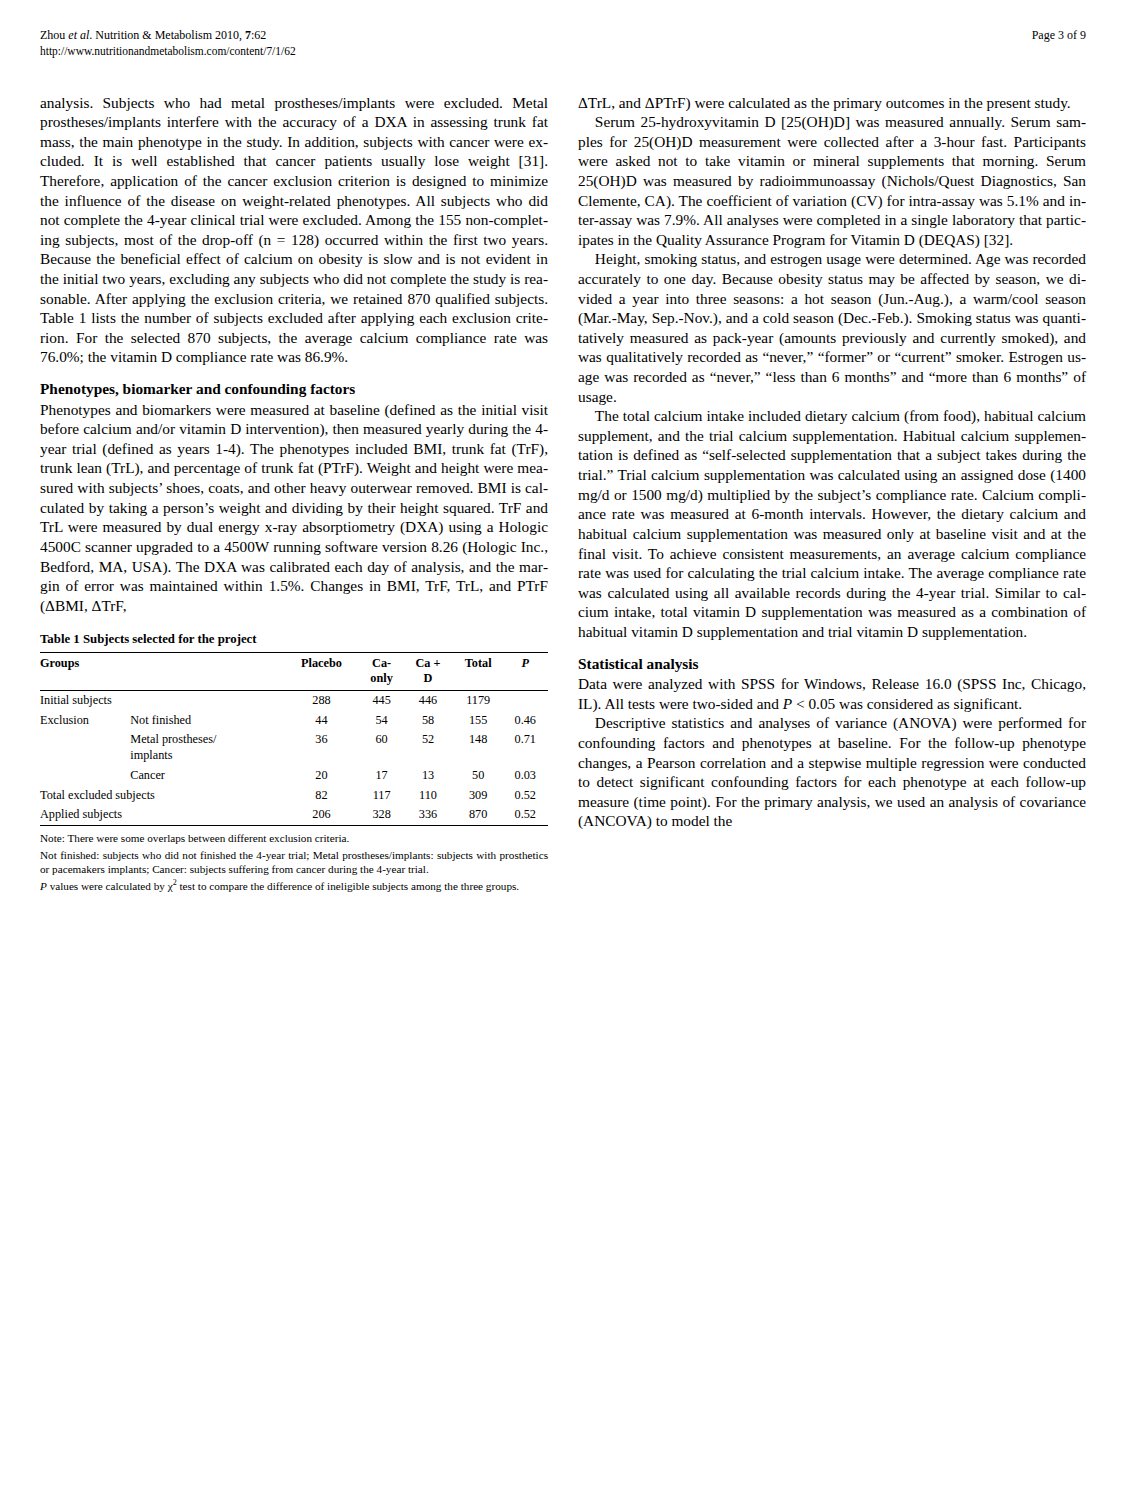Zhou et al. Nutrition & Metabolism 2010, 7:62
http://www.nutritionandmetabolism.com/content/7/1/62
Page 3 of 9
analysis. Subjects who had metal prostheses/implants were excluded. Metal prostheses/implants interfere with the accuracy of a DXA in assessing trunk fat mass, the main phenotype in the study. In addition, subjects with cancer were excluded. It is well established that cancer patients usually lose weight [31]. Therefore, application of the cancer exclusion criterion is designed to minimize the influence of the disease on weight-related phenotypes. All subjects who did not complete the 4-year clinical trial were excluded. Among the 155 non-completing subjects, most of the drop-off (n = 128) occurred within the first two years. Because the beneficial effect of calcium on obesity is slow and is not evident in the initial two years, excluding any subjects who did not complete the study is reasonable. After applying the exclusion criteria, we retained 870 qualified subjects. Table 1 lists the number of subjects excluded after applying each exclusion criterion. For the selected 870 subjects, the average calcium compliance rate was 76.0%; the vitamin D compliance rate was 86.9%.
Phenotypes, biomarker and confounding factors
Phenotypes and biomarkers were measured at baseline (defined as the initial visit before calcium and/or vitamin D intervention), then measured yearly during the 4-year trial (defined as years 1-4). The phenotypes included BMI, trunk fat (TrF), trunk lean (TrL), and percentage of trunk fat (PTrF). Weight and height were measured with subjects’ shoes, coats, and other heavy outerwear removed. BMI is calculated by taking a person’s weight and dividing by their height squared. TrF and TrL were measured by dual energy x-ray absorptiometry (DXA) using a Hologic 4500C scanner upgraded to a 4500W running software version 8.26 (Hologic Inc., Bedford, MA, USA). The DXA was calibrated each day of analysis, and the margin of error was maintained within 1.5%. Changes in BMI, TrF, TrL, and PTrF (ΔBMI, ΔTrF,
Table 1 Subjects selected for the project
| Groups | Placebo | Ca- only | Ca + D | Total | P |
| --- | --- | --- | --- | --- | --- |
| Initial subjects | 288 | 445 | 446 | 1179 | |
| Exclusion | Not finished | 44 | 54 | 58 | 155 | 0.46 |
| | Metal prostheses/ implants | 36 | 60 | 52 | 148 | 0.71 |
| | Cancer | 20 | 17 | 13 | 50 | 0.03 |
| Total excluded subjects | 82 | 117 | 110 | 309 | 0.52 |
| Applied subjects | 206 | 328 | 336 | 870 | 0.52 |
Note: There were some overlaps between different exclusion criteria.
Not finished: subjects who did not finished the 4-year trial; Metal prostheses/implants: subjects with prosthetics or pacemakers implants; Cancer: subjects suffering from cancer during the 4-year trial.
P values were calculated by χ2 test to compare the difference of ineligible subjects among the three groups.
ΔTrL, and ΔPTrF) were calculated as the primary outcomes in the present study.
Serum 25-hydroxyvitamin D [25(OH)D] was measured annually. Serum samples for 25(OH)D measurement were collected after a 3-hour fast. Participants were asked not to take vitamin or mineral supplements that morning. Serum 25(OH)D was measured by radioimmunoassay (Nichols/Quest Diagnostics, San Clemente, CA). The coefficient of variation (CV) for intra-assay was 5.1% and inter-assay was 7.9%. All analyses were completed in a single laboratory that participates in the Quality Assurance Program for Vitamin D (DEQAS) [32].
Height, smoking status, and estrogen usage were determined. Age was recorded accurately to one day. Because obesity status may be affected by season, we divided a year into three seasons: a hot season (Jun.-Aug.), a warm/cool season (Mar.-May, Sep.-Nov.), and a cold season (Dec.-Feb.). Smoking status was quantitatively measured as pack-year (amounts previously and currently smoked), and was qualitatively recorded as “never,” “former” or “current” smoker. Estrogen usage was recorded as “never,” “less than 6 months” and “more than 6 months” of usage.
The total calcium intake included dietary calcium (from food), habitual calcium supplement, and the trial calcium supplementation. Habitual calcium supplementation is defined as “self-selected supplementation that a subject takes during the trial.” Trial calcium supplementation was calculated using an assigned dose (1400 mg/d or 1500 mg/d) multiplied by the subject’s compliance rate. Calcium compliance rate was measured at 6-month intervals. However, the dietary calcium and habitual calcium supplementation was measured only at baseline visit and at the final visit. To achieve consistent measurements, an average calcium compliance rate was used for calculating the trial calcium intake. The average compliance rate was calculated using all available records during the 4-year trial. Similar to calcium intake, total vitamin D supplementation was measured as a combination of habitual vitamin D supplementation and trial vitamin D supplementation.
Statistical analysis
Data were analyzed with SPSS for Windows, Release 16.0 (SPSS Inc, Chicago, IL). All tests were two-sided and P < 0.05 was considered as significant.
Descriptive statistics and analyses of variance (ANOVA) were performed for confounding factors and phenotypes at baseline. For the follow-up phenotype changes, a Pearson correlation and a stepwise multiple regression were conducted to detect significant confounding factors for each phenotype at each follow-up measure (time point). For the primary analysis, we used an analysis of covariance (ANCOVA) to model the